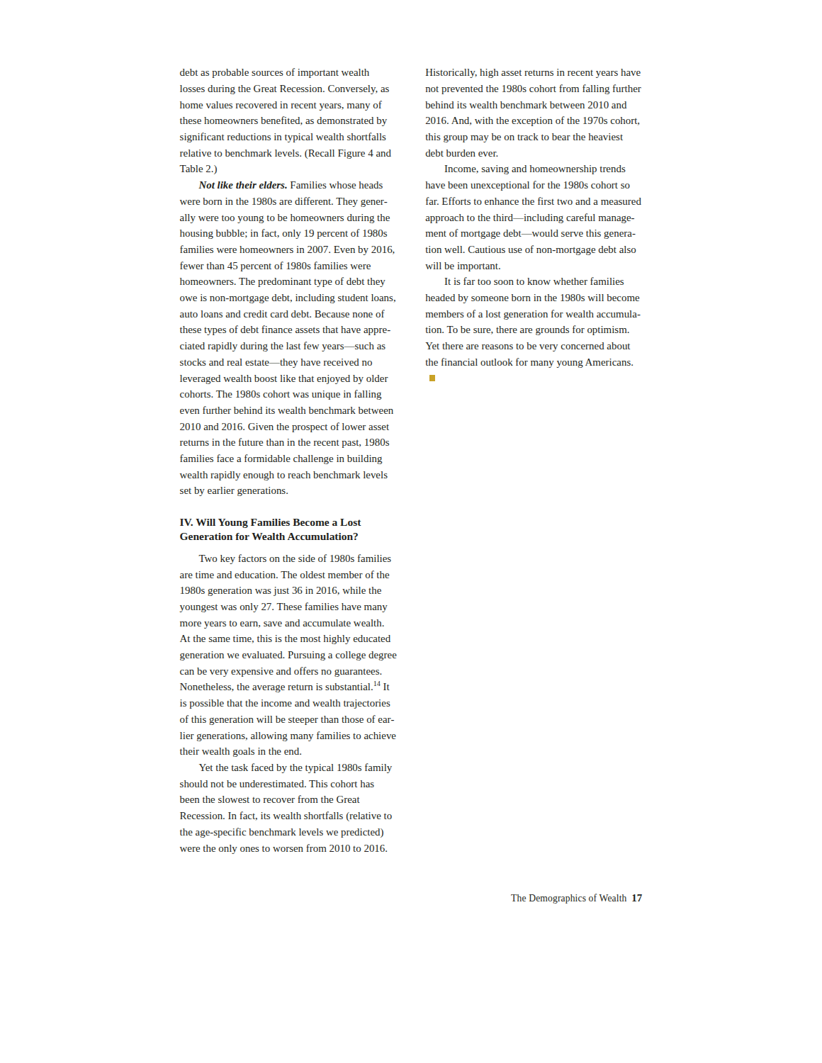debt as probable sources of important wealth losses during the Great Recession. Conversely, as home values recovered in recent years, many of these homeowners benefited, as demonstrated by significant reductions in typical wealth shortfalls relative to benchmark levels. (Recall Figure 4 and Table 2.)
Not like their elders. Families whose heads were born in the 1980s are different. They generally were too young to be homeowners during the housing bubble; in fact, only 19 percent of 1980s families were homeowners in 2007. Even by 2016, fewer than 45 percent of 1980s families were homeowners. The predominant type of debt they owe is non-mortgage debt, including student loans, auto loans and credit card debt. Because none of these types of debt finance assets that have appreciated rapidly during the last few years—such as stocks and real estate—they have received no leveraged wealth boost like that enjoyed by older cohorts. The 1980s cohort was unique in falling even further behind its wealth benchmark between 2010 and 2016. Given the prospect of lower asset returns in the future than in the recent past, 1980s families face a formidable challenge in building wealth rapidly enough to reach benchmark levels set by earlier generations.
IV. Will Young Families Become a Lost Generation for Wealth Accumulation?
Two key factors on the side of 1980s families are time and education. The oldest member of the 1980s generation was just 36 in 2016, while the youngest was only 27. These families have many more years to earn, save and accumulate wealth. At the same time, this is the most highly educated generation we evaluated. Pursuing a college degree can be very expensive and offers no guarantees. Nonetheless, the average return is substantial.14 It is possible that the income and wealth trajectories of this generation will be steeper than those of earlier generations, allowing many families to achieve their wealth goals in the end.
Yet the task faced by the typical 1980s family should not be underestimated. This cohort has been the slowest to recover from the Great Recession. In fact, its wealth shortfalls (relative to the age-specific benchmark levels we predicted) were the only ones to worsen from 2010 to 2016.
Historically, high asset returns in recent years have not prevented the 1980s cohort from falling further behind its wealth benchmark between 2010 and 2016. And, with the exception of the 1970s cohort, this group may be on track to bear the heaviest debt burden ever.
Income, saving and homeownership trends have been unexceptional for the 1980s cohort so far. Efforts to enhance the first two and a measured approach to the third—including careful management of mortgage debt—would serve this generation well. Cautious use of non-mortgage debt also will be important.
It is far too soon to know whether families headed by someone born in the 1980s will become members of a lost generation for wealth accumulation. To be sure, there are grounds for optimism. Yet there are reasons to be very concerned about the financial outlook for many young Americans.
The Demographics of Wealth17